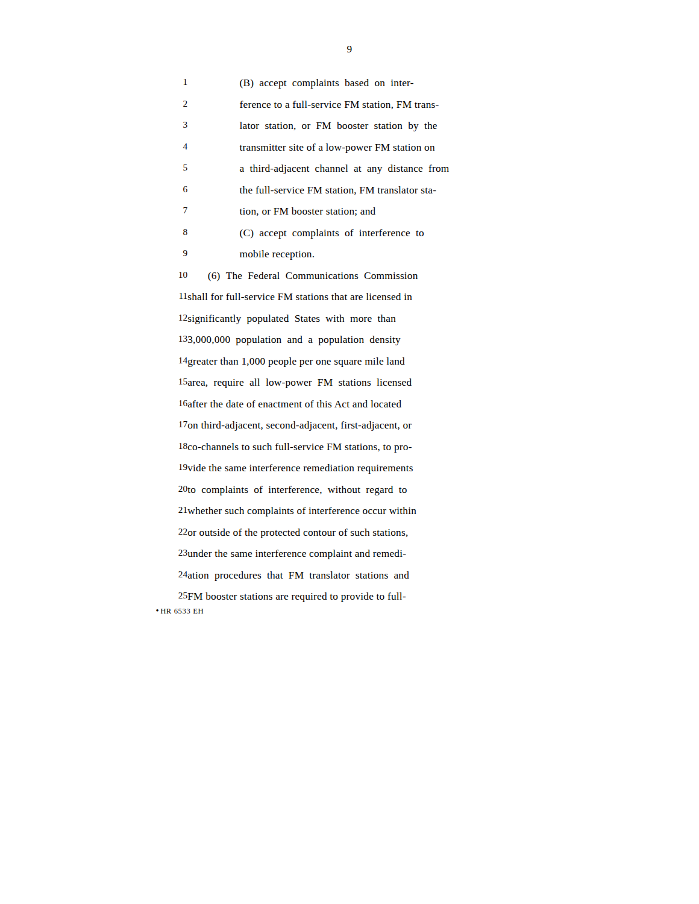9
| 1 | (B) accept complaints based on inter- |
| 2 | ference to a full-service FM station, FM trans- |
| 3 | lator station, or FM booster station by the |
| 4 | transmitter site of a low-power FM station on |
| 5 | a third-adjacent channel at any distance from |
| 6 | the full-service FM station, FM translator sta- |
| 7 | tion, or FM booster station; and |
| 8 | (C) accept complaints of interference to |
| 9 | mobile reception. |
| 10 | (6) The Federal Communications Commission |
| 11 | shall for full-service FM stations that are licensed in |
| 12 | significantly populated States with more than |
| 13 | 3,000,000 population and a population density |
| 14 | greater than 1,000 people per one square mile land |
| 15 | area, require all low-power FM stations licensed |
| 16 | after the date of enactment of this Act and located |
| 17 | on third-adjacent, second-adjacent, first-adjacent, or |
| 18 | co-channels to such full-service FM stations, to pro- |
| 19 | vide the same interference remediation requirements |
| 20 | to complaints of interference, without regard to |
| 21 | whether such complaints of interference occur within |
| 22 | or outside of the protected contour of such stations, |
| 23 | under the same interference complaint and remedi- |
| 24 | ation procedures that FM translator stations and |
| 25 | FM booster stations are required to provide to full- |
•HR 6533 EH